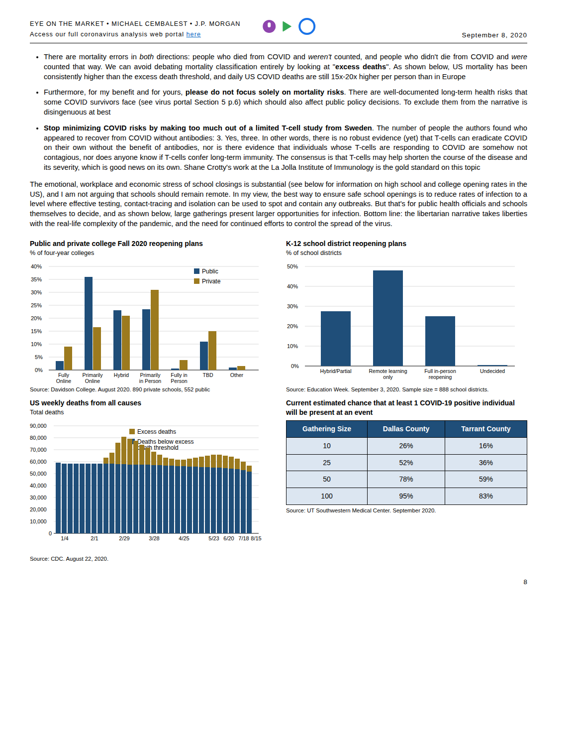EYE ON THE MARKET • MICHAEL CEMBALEST • J.P. MORGAN
Access our full coronavirus analysis web portal here
September 8, 2020
There are mortality errors in both directions: people who died from COVID and weren't counted, and people who didn't die from COVID and were counted that way. We can avoid debating mortality classification entirely by looking at "excess deaths". As shown below, US mortality has been consistently higher than the excess death threshold, and daily US COVID deaths are still 15x-20x higher per person than in Europe
Furthermore, for my benefit and for yours, please do not focus solely on mortality risks. There are well-documented long-term health risks that some COVID survivors face (see virus portal Section 5 p.6) which should also affect public policy decisions. To exclude them from the narrative is disingenuous at best
Stop minimizing COVID risks by making too much out of a limited T-cell study from Sweden. The number of people the authors found who appeared to recover from COVID without antibodies: 3. Yes, three. In other words, there is no robust evidence (yet) that T-cells can eradicate COVID on their own without the benefit of antibodies, nor is there evidence that individuals whose T-cells are responding to COVID are somehow not contagious, nor does anyone know if T-cells confer long-term immunity. The consensus is that T-cells may help shorten the course of the disease and its severity, which is good news on its own. Shane Crotty's work at the La Jolla Institute of Immunology is the gold standard on this topic
The emotional, workplace and economic stress of school closings is substantial (see below for information on high school and college opening rates in the US), and I am not arguing that schools should remain remote. In my view, the best way to ensure safe school openings is to reduce rates of infection to a level where effective testing, contact-tracing and isolation can be used to spot and contain any outbreaks. But that's for public health officials and schools themselves to decide, and as shown below, large gatherings present larger opportunities for infection. Bottom line: the libertarian narrative takes liberties with the real-life complexity of the pandemic, and the need for continued efforts to control the spread of the virus.
Public and private college Fall 2020 reopening plans
% of four-year colleges
40% 35% 30% 25% 20% 15% 10% 5% 0% Public Private Fully Online Primarily Online Hybrid Primarily in Person Fully in Person TBD Other
Source: Davidson College. August 2020. 890 private schools, 552 public
K-12 school district reopening plans
% of school districts
50% 40% 30% 20% 10% 0% Hybrid/Partial Remote learning only Full in-person reopening Undecided
Source: Education Week. September 3, 2020. Sample size = 888 school districts.
US weekly deaths from all causes
Total deaths
90,000 80,000 70,000 60,000 50,000 40,000 30,000 20,000 10,000 0 Excess deaths Deaths below excess death threshold 1/4 2/1 2/29 3/28 4/25 5/23 6/20 7/18 8/15
Source: CDC. August 22, 2020.
Current estimated chance that at least 1 COVID-19 positive individual will be present at an event
| Gathering Size | Dallas County | Tarrant County |
| --- | --- | --- |
| 10 | 26% | 16% |
| 25 | 52% | 36% |
| 50 | 78% | 59% |
| 100 | 95% | 83% |
Source: UT Southwestern Medical Center. September 2020.
8